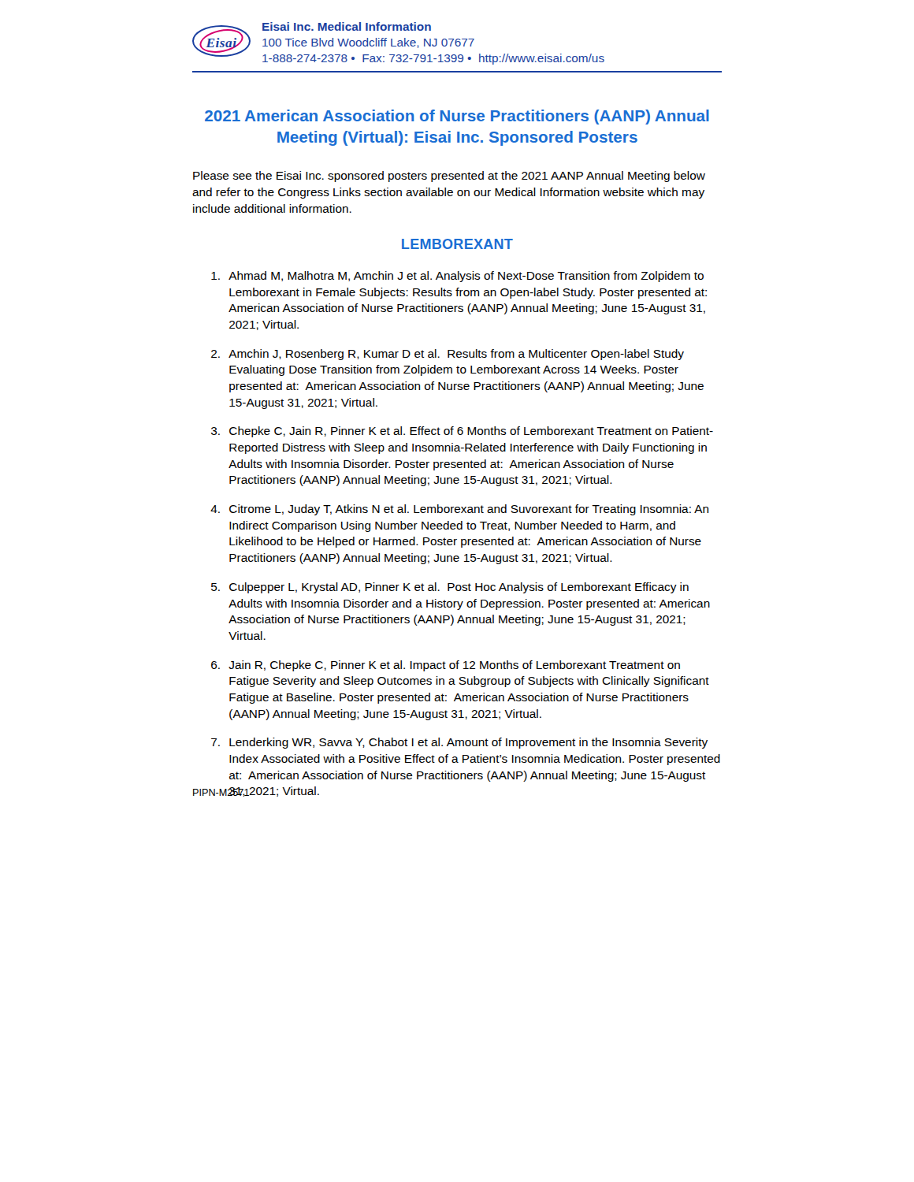Eisai
Eisai Inc. Medical Information
100 Tice Blvd Woodcliff Lake, NJ 07677
1-888-274-2378 • Fax: 732-791-1399 • http://www.eisai.com/us
2021 American Association of Nurse Practitioners (AANP) Annual
Meeting (Virtual): Eisai Inc. Sponsored Posters
Please see the Eisai Inc. sponsored posters presented at the 2021 AANP Annual Meeting below and refer to the Congress Links section available on our Medical Information website which may include additional information.
LEMBOREXANT
Ahmad M, Malhotra M, Amchin J et al. Analysis of Next-Dose Transition from Zolpidem to Lemborexant in Female Subjects: Results from an Open-label Study. Poster presented at: American Association of Nurse Practitioners (AANP) Annual Meeting; June 15-August 31, 2021; Virtual.
Amchin J, Rosenberg R, Kumar D et al. Results from a Multicenter Open-label Study Evaluating Dose Transition from Zolpidem to Lemborexant Across 14 Weeks. Poster presented at: American Association of Nurse Practitioners (AANP) Annual Meeting; June 15-August 31, 2021; Virtual.
Chepke C, Jain R, Pinner K et al. Effect of 6 Months of Lemborexant Treatment on Patient-Reported Distress with Sleep and Insomnia-Related Interference with Daily Functioning in Adults with Insomnia Disorder. Poster presented at: American Association of Nurse Practitioners (AANP) Annual Meeting; June 15-August 31, 2021; Virtual.
Citrome L, Juday T, Atkins N et al. Lemborexant and Suvorexant for Treating Insomnia: An Indirect Comparison Using Number Needed to Treat, Number Needed to Harm, and Likelihood to be Helped or Harmed. Poster presented at: American Association of Nurse Practitioners (AANP) Annual Meeting; June 15-August 31, 2021; Virtual.
Culpepper L, Krystal AD, Pinner K et al. Post Hoc Analysis of Lemborexant Efficacy in Adults with Insomnia Disorder and a History of Depression. Poster presented at: American Association of Nurse Practitioners (AANP) Annual Meeting; June 15-August 31, 2021; Virtual.
Jain R, Chepke C, Pinner K et al. Impact of 12 Months of Lemborexant Treatment on Fatigue Severity and Sleep Outcomes in a Subgroup of Subjects with Clinically Significant Fatigue at Baseline. Poster presented at: American Association of Nurse Practitioners (AANP) Annual Meeting; June 15-August 31, 2021; Virtual.
Lenderking WR, Savva Y, Chabot I et al. Amount of Improvement in the Insomnia Severity Index Associated with a Positive Effect of a Patient’s Insomnia Medication. Poster presented at: American Association of Nurse Practitioners (AANP) Annual Meeting; June 15-August 31, 2021; Virtual.
PIPN-M2571